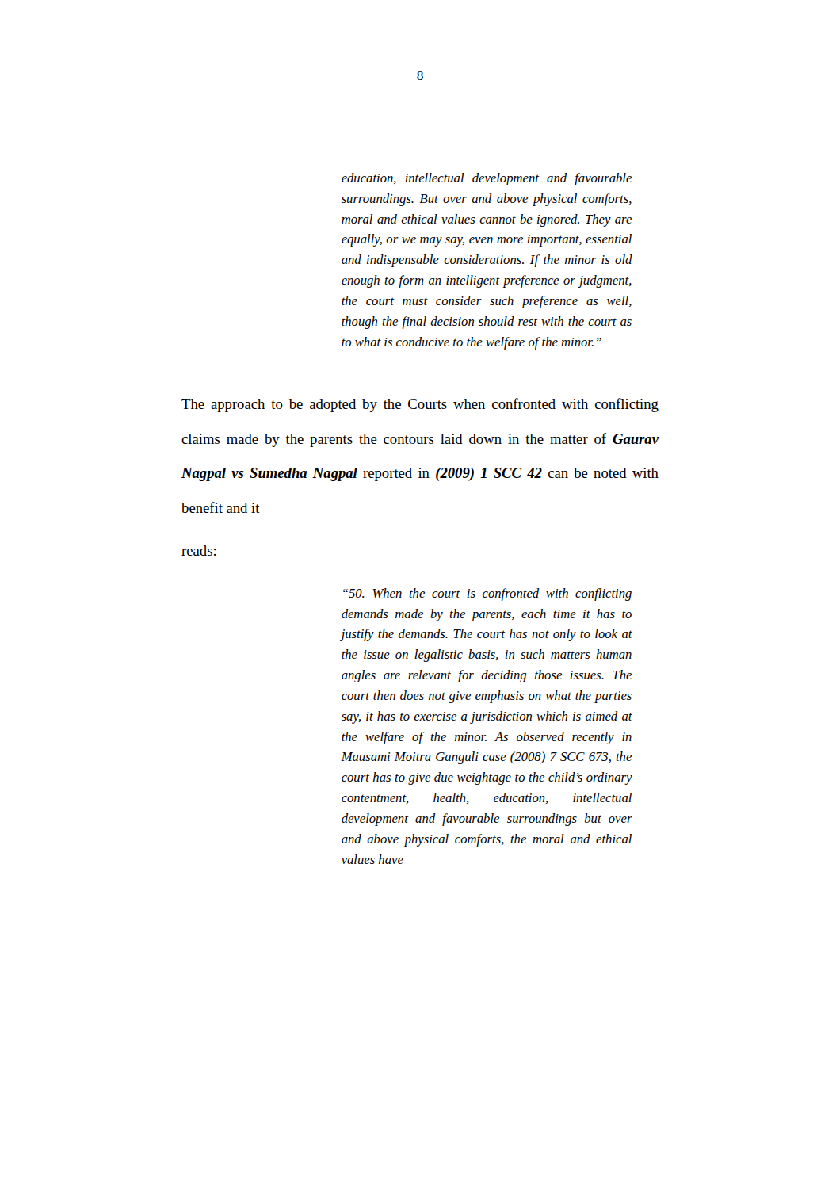8
education, intellectual development and favourable surroundings. But over and above physical comforts, moral and ethical values cannot be ignored. They are equally, or we may say, even more important, essential and indispensable considerations. If the minor is old enough to form an intelligent preference or judgment, the court must consider such preference as well, though the final decision should rest with the court as to what is conducive to the welfare of the minor.”
The approach to be adopted by the Courts when confronted with conflicting claims made by the parents the contours laid down in the matter of Gaurav Nagpal vs Sumedha Nagpal reported in (2009) 1 SCC 42 can be noted with benefit and it
reads:
“50. When the court is confronted with conflicting demands made by the parents, each time it has to justify the demands. The court has not only to look at the issue on legalistic basis, in such matters human angles are relevant for deciding those issues. The court then does not give emphasis on what the parties say, it has to exercise a jurisdiction which is aimed at the welfare of the minor. As observed recently in Mausami Moitra Ganguli case (2008) 7 SCC 673, the court has to give due weightage to the child’s ordinary contentment, health, education, intellectual development and favourable surroundings but over and above physical comforts, the moral and ethical values have